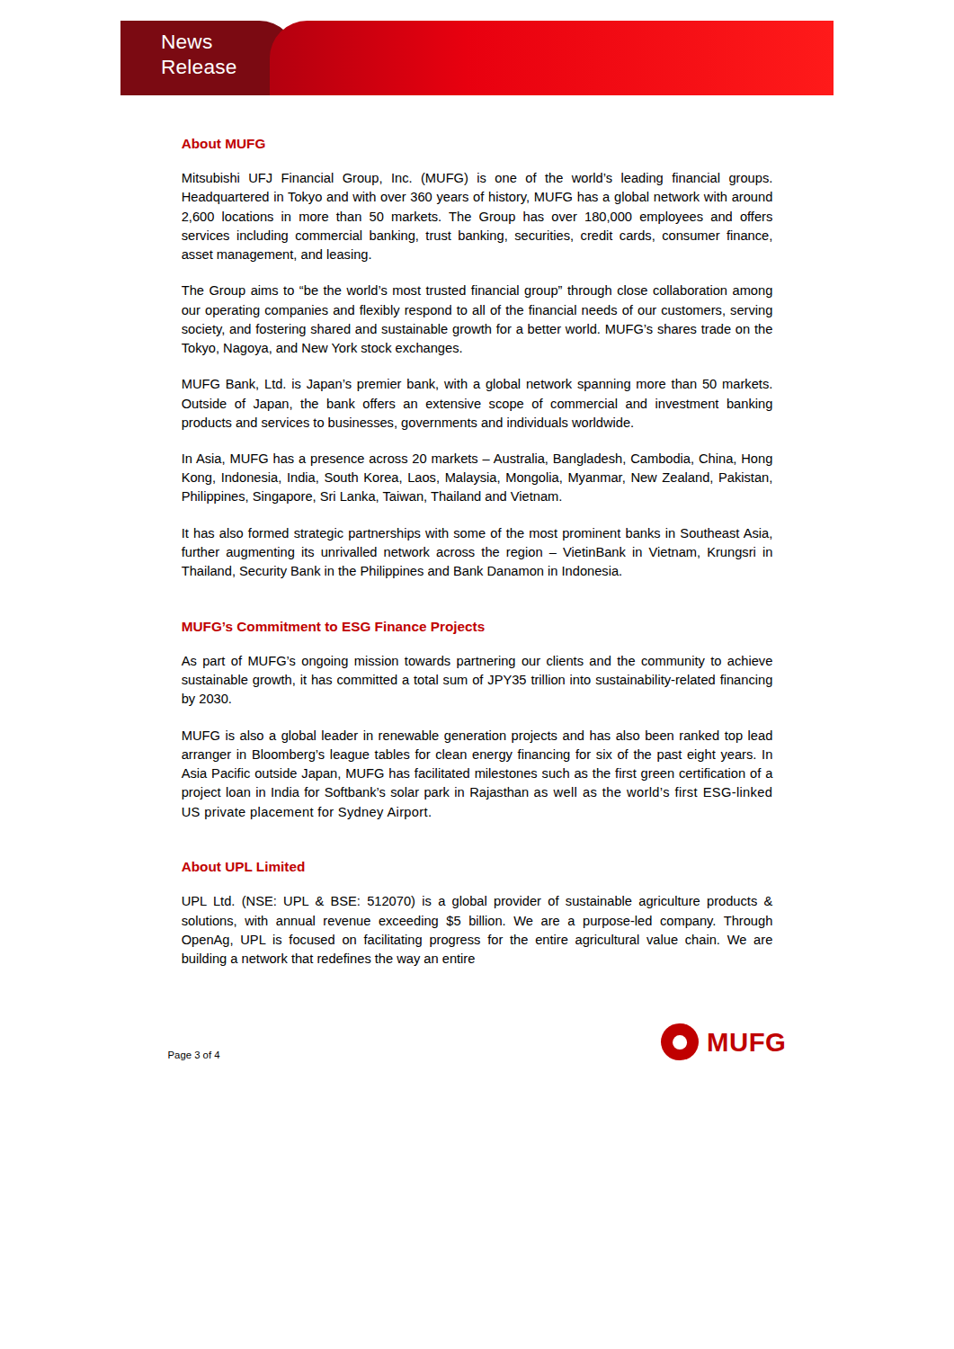News
Release
About MUFG
Mitsubishi UFJ Financial Group, Inc. (MUFG) is one of the world’s leading financial groups. Headquartered in Tokyo and with over 360 years of history, MUFG has a global network with around 2,600 locations in more than 50 markets. The Group has over 180,000 employees and offers services including commercial banking, trust banking, securities, credit cards, consumer finance, asset management, and leasing.
The Group aims to “be the world’s most trusted financial group” through close collaboration among our operating companies and flexibly respond to all of the financial needs of our customers, serving society, and fostering shared and sustainable growth for a better world. MUFG’s shares trade on the Tokyo, Nagoya, and New York stock exchanges.
MUFG Bank, Ltd. is Japan’s premier bank, with a global network spanning more than 50 markets. Outside of Japan, the bank offers an extensive scope of commercial and investment banking products and services to businesses, governments and individuals worldwide.
In Asia, MUFG has a presence across 20 markets – Australia, Bangladesh, Cambodia, China, Hong Kong, Indonesia, India, South Korea, Laos, Malaysia, Mongolia, Myanmar, New Zealand, Pakistan, Philippines, Singapore, Sri Lanka, Taiwan, Thailand and Vietnam.
It has also formed strategic partnerships with some of the most prominent banks in Southeast Asia, further augmenting its unrivalled network across the region – VietinBank in Vietnam, Krungsri in Thailand, Security Bank in the Philippines and Bank Danamon in Indonesia.
MUFG’s Commitment to ESG Finance Projects
As part of MUFG’s ongoing mission towards partnering our clients and the community to achieve sustainable growth, it has committed a total sum of JPY35 trillion into sustainability-related financing by 2030.
MUFG is also a global leader in renewable generation projects and has also been ranked top lead arranger in Bloomberg’s league tables for clean energy financing for six of the past eight years. In Asia Pacific outside Japan, MUFG has facilitated milestones such as the first green certification of a project loan in India for Softbank’s solar park in Rajasthan as well as the world’s first ESG-linked US private placement for Sydney Airport.
About UPL Limited
UPL Ltd. (NSE: UPL & BSE: 512070) is a global provider of sustainable agriculture products & solutions, with annual revenue exceeding $5 billion. We are a purpose-led company. Through OpenAg, UPL is focused on facilitating progress for the entire agricultural value chain. We are building a network that redefines the way an entire
Page 3 of 4
MUFG